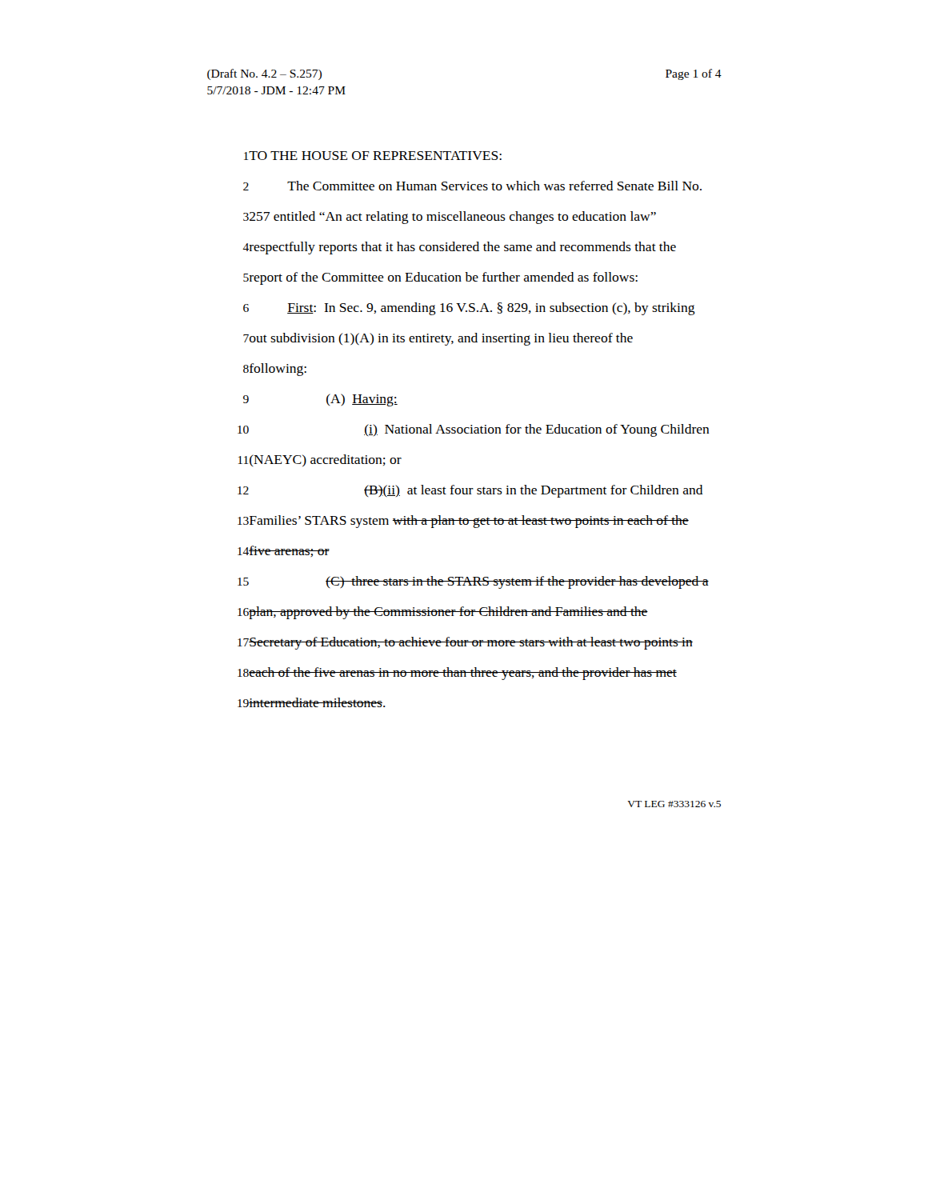(Draft No. 4.2 – S.257) 5/7/2018 - JDM - 12:47 PM
Page 1 of 4
| 1 | TO THE HOUSE OF REPRESENTATIVES: |
| 2 | The Committee on Human Services to which was referred Senate Bill No. |
| 3 | 257 entitled “An act relating to miscellaneous changes to education law” |
| 4 | respectfully reports that it has considered the same and recommends that the |
| 5 | report of the Committee on Education be further amended as follows: |
| 6 | First : In Sec. 9, amending 16 V.S.A. § 829, in subsection (c), by striking |
| 7 | out subdivision (1)(A) in its entirety, and inserting in lieu thereof the |
| 8 | following: |
| 9 | (A) Having: |
| 10 | (i) National Association for the Education of Young Children |
| 11 | (NAEYC) accreditation; or |
| 12 | (B) (ii) at least four stars in the Department for Children and |
| 13 | Families’ STARS system with a plan to get to at least two points in each of the |
| 14 | five arenas; or |
| 15 | (C) three stars in the STARS system if the provider has developed a |
| 16 | plan, approved by the Commissioner for Children and Families and the |
| 17 | Secretary of Education, to achieve four or more stars with at least two points in |
| 18 | each of the five arenas in no more than three years, and the provider has met |
| 19 | intermediate milestones . |
VT LEG #333126 v.5